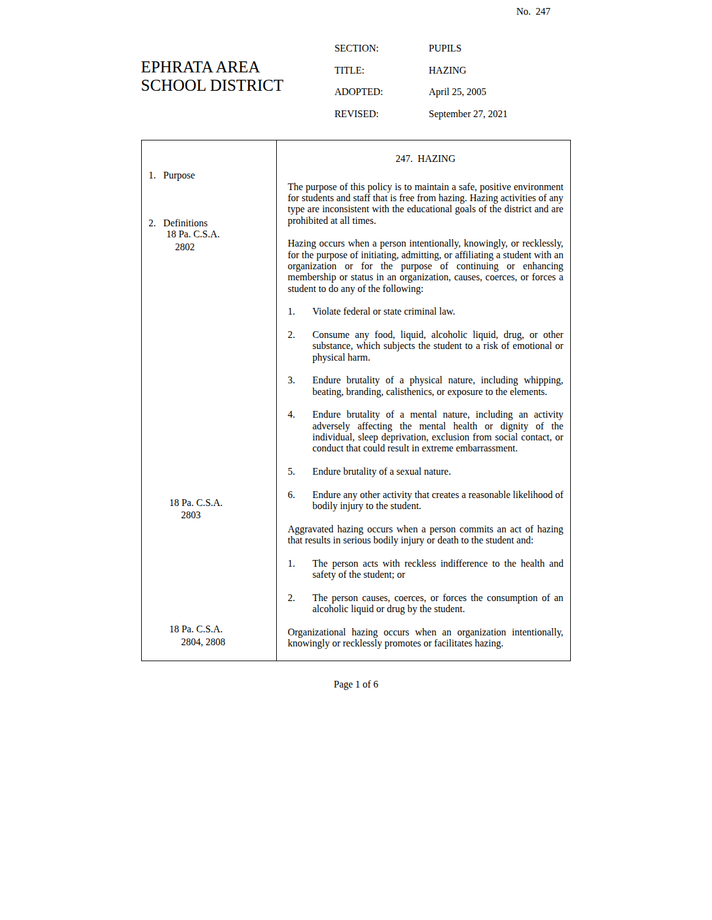No. 247
EPHRATA AREA
SCHOOL DISTRICT
| SECTION: | PUPILS |
| TITLE: | HAZING |
| ADOPTED: | April 25, 2005 |
| REVISED: | September 27, 2021 |
| 1. Purpose 2. Definitions 18 Pa. C.S.A. 2802 18 Pa. C.S.A. 2803 18 Pa. C.S.A. 2804, 2808 | 247. HAZING The purpose of this policy is to maintain a safe, positive environment for students and staff that is free from hazing. Hazing activities of any type are inconsistent with the educational goals of the district and are prohibited at all times. Hazing occurs when a person intentionally, knowingly, or recklessly, for the purpose of initiating, admitting, or affiliating a student with an organization or for the purpose of continuing or enhancing membership or status in an organization, causes, coerces, or forces a student to do any of the following: 1. Violate federal or state criminal law. 2. Consume any food, liquid, alcoholic liquid, drug, or other substance, which subjects the student to a risk of emotional or physical harm. 3. Endure brutality of a physical nature, including whipping, beating, branding, calisthenics, or exposure to the elements. 4. Endure brutality of a mental nature, including an activity adversely affecting the mental health or dignity of the individual, sleep deprivation, exclusion from social contact, or conduct that could result in extreme embarrassment. 5. Endure brutality of a sexual nature. 6. Endure any other activity that creates a reasonable likelihood of bodily injury to the student. Aggravated hazing occurs when a person commits an act of hazing that results in serious bodily injury or death to the student and: 1. The person acts with reckless indifference to the health and safety of the student; or 2. The person causes, coerces, or forces the consumption of an alcoholic liquid or drug by the student. Organizational hazing occurs when an organization intentionally, knowingly or recklessly promotes or facilitates hazing. |
Page 1 of 6